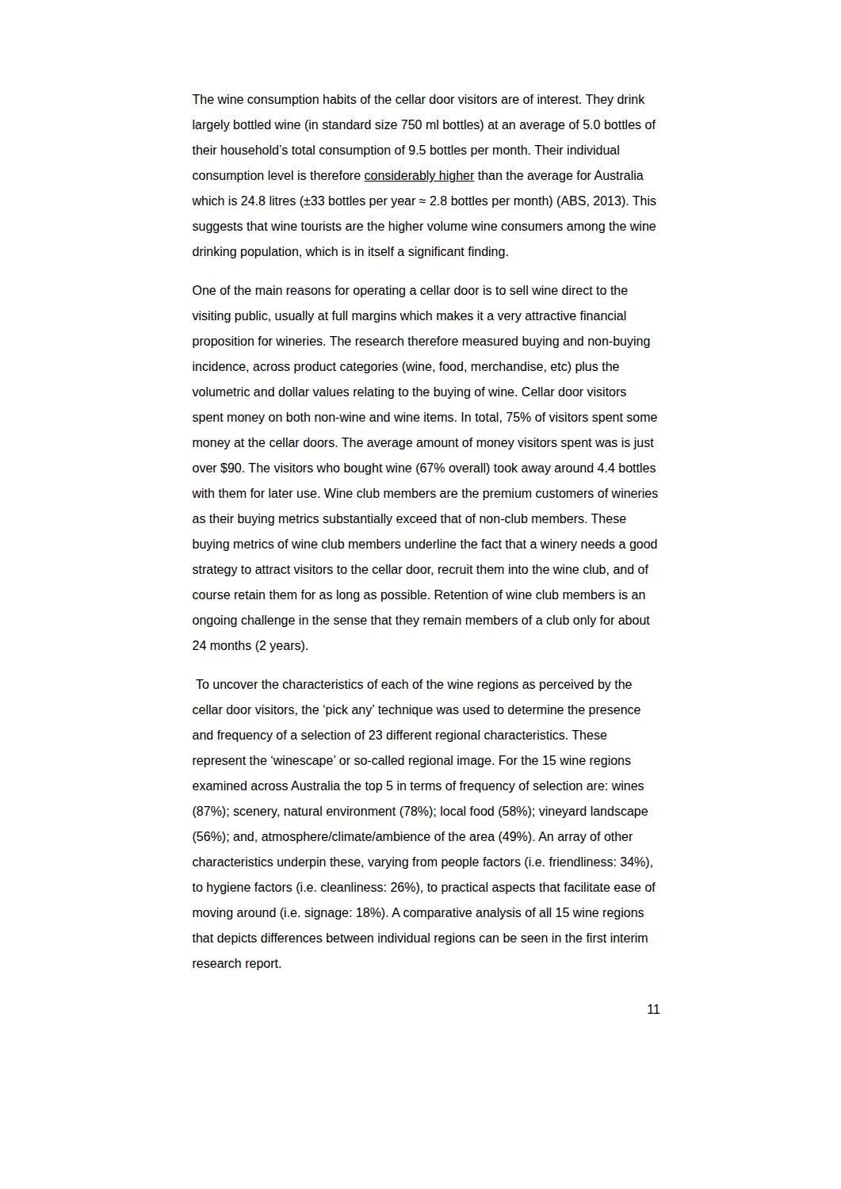The wine consumption habits of the cellar door visitors are of interest. They drink largely bottled wine (in standard size 750 ml bottles) at an average of 5.0 bottles of their household’s total consumption of 9.5 bottles per month. Their individual consumption level is therefore considerably higher than the average for Australia which is 24.8 litres (±33 bottles per year ≈ 2.8 bottles per month) (ABS, 2013). This suggests that wine tourists are the higher volume wine consumers among the wine drinking population, which is in itself a significant finding.
One of the main reasons for operating a cellar door is to sell wine direct to the visiting public, usually at full margins which makes it a very attractive financial proposition for wineries. The research therefore measured buying and non-buying incidence, across product categories (wine, food, merchandise, etc) plus the volumetric and dollar values relating to the buying of wine. Cellar door visitors spent money on both non-wine and wine items. In total, 75% of visitors spent some money at the cellar doors. The average amount of money visitors spent was is just over $90. The visitors who bought wine (67% overall) took away around 4.4 bottles with them for later use. Wine club members are the premium customers of wineries as their buying metrics substantially exceed that of non-club members. These buying metrics of wine club members underline the fact that a winery needs a good strategy to attract visitors to the cellar door, recruit them into the wine club, and of course retain them for as long as possible. Retention of wine club members is an ongoing challenge in the sense that they remain members of a club only for about 24 months (2 years).
To uncover the characteristics of each of the wine regions as perceived by the cellar door visitors, the ‘pick any’ technique was used to determine the presence and frequency of a selection of 23 different regional characteristics. These represent the ‘winescape’ or so-called regional image. For the 15 wine regions examined across Australia the top 5 in terms of frequency of selection are: wines (87%); scenery, natural environment (78%); local food (58%); vineyard landscape (56%); and, atmosphere/climate/ambience of the area (49%). An array of other characteristics underpin these, varying from people factors (i.e. friendliness: 34%), to hygiene factors (i.e. cleanliness: 26%), to practical aspects that facilitate ease of moving around (i.e. signage: 18%). A comparative analysis of all 15 wine regions that depicts differences between individual regions can be seen in the first interim research report.
11